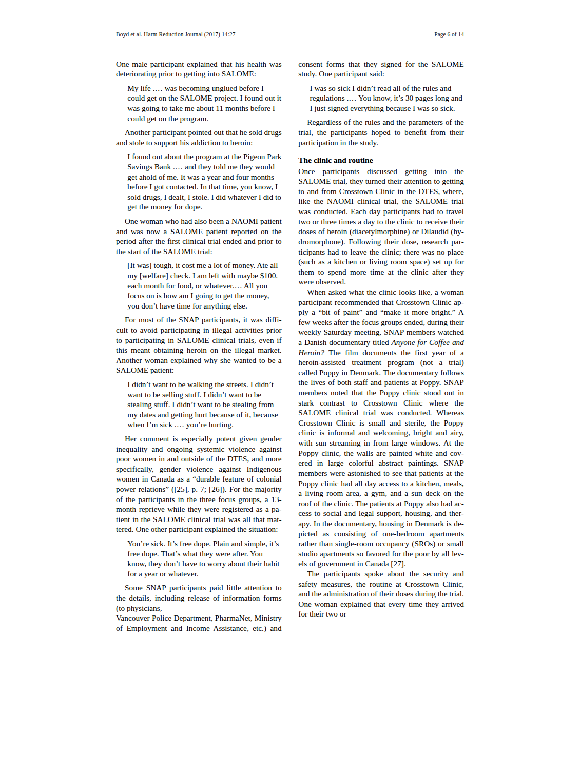Boyd et al. Harm Reduction Journal (2017) 14:27
Page 6 of 14
One male participant explained that his health was deteriorating prior to getting into SALOME:
My life .… was becoming unglued before I could get on the SALOME project. I found out it was going to take me about 11 months before I could get on the program.
Another participant pointed out that he sold drugs and stole to support his addiction to heroin:
I found out about the program at the Pigeon Park Savings Bank .… and they told me they would get ahold of me. It was a year and four months before I got contacted. In that time, you know, I sold drugs, I dealt, I stole. I did whatever I did to get the money for dope.
One woman who had also been a NAOMI patient and was now a SALOME patient reported on the period after the first clinical trial ended and prior to the start of the SALOME trial:
[It was] tough, it cost me a lot of money. Ate all my [welfare] check. I am left with maybe $100. each month for food, or whatever.… All you focus on is how am I going to get the money, you don’t have time for anything else.
For most of the SNAP participants, it was difficult to avoid participating in illegal activities prior to participating in SALOME clinical trials, even if this meant obtaining heroin on the illegal market. Another woman explained why she wanted to be a SALOME patient:
I didn’t want to be walking the streets. I didn’t want to be selling stuff. I didn’t want to be stealing stuff. I didn’t want to be stealing from my dates and getting hurt because of it, because when I’m sick .… you’re hurting.
Her comment is especially potent given gender inequality and ongoing systemic violence against poor women in and outside of the DTES, and more specifically, gender violence against Indigenous women in Canada as a “durable feature of colonial power relations” ([25], p. 7; [26]). For the majority of the participants in the three focus groups, a 13-month reprieve while they were registered as a patient in the SALOME clinical trial was all that mattered. One other participant explained the situation:
You’re sick. It’s free dope. Plain and simple, it’s free dope. That’s what they were after. You know, they don’t have to worry about their habit for a year or whatever.
Some SNAP participants paid little attention to the details, including release of information forms (to physicians,
Vancouver Police Department, PharmaNet, Ministry of Employment and Income Assistance, etc.) and consent forms that they signed for the SALOME study. One participant said:
I was so sick I didn’t read all of the rules and regulations .… You know, it’s 30 pages long and I just signed everything because I was so sick.
Regardless of the rules and the parameters of the trial, the participants hoped to benefit from their participation in the study.
The clinic and routine
Once participants discussed getting into the SALOME trial, they turned their attention to getting to and from Crosstown Clinic in the DTES, where, like the NAOMI clinical trial, the SALOME trial was conducted. Each day participants had to travel two or three times a day to the clinic to receive their doses of heroin (diacetylmorphine) or Dilaudid (hydromorphone). Following their dose, research participants had to leave the clinic; there was no place (such as a kitchen or living room space) set up for them to spend more time at the clinic after they were observed.
When asked what the clinic looks like, a woman participant recommended that Crosstown Clinic apply a “bit of paint” and “make it more bright.” A few weeks after the focus groups ended, during their weekly Saturday meeting, SNAP members watched a Danish documentary titled Anyone for Coffee and Heroin? The film documents the first year of a heroin-assisted treatment program (not a trial) called Poppy in Denmark. The documentary follows the lives of both staff and patients at Poppy. SNAP members noted that the Poppy clinic stood out in stark contrast to Crosstown Clinic where the SALOME clinical trial was conducted. Whereas Crosstown Clinic is small and sterile, the Poppy clinic is informal and welcoming, bright and airy, with sun streaming in from large windows. At the Poppy clinic, the walls are painted white and covered in large colorful abstract paintings. SNAP members were astonished to see that patients at the Poppy clinic had all day access to a kitchen, meals, a living room area, a gym, and a sun deck on the roof of the clinic. The patients at Poppy also had access to social and legal support, housing, and therapy. In the documentary, housing in Denmark is depicted as consisting of one-bedroom apartments rather than single-room occupancy (SROs) or small studio apartments so favored for the poor by all levels of government in Canada [27].
The participants spoke about the security and safety measures, the routine at Crosstown Clinic, and the administration of their doses during the trial. One woman explained that every time they arrived for their two or